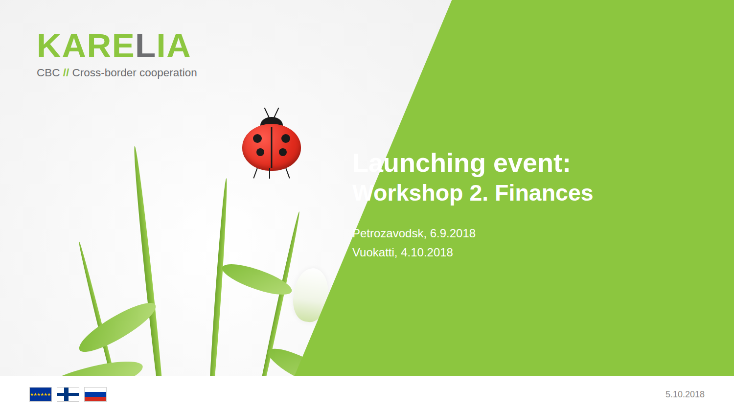KARELIA
CBC // Cross-border cooperation
Launching event:
Workshop 2. Finances
Petrozavodsk, 6.9.2018
Vuokatti, 4.10.2018
★★★★★★★★★★★★
5.10.2018